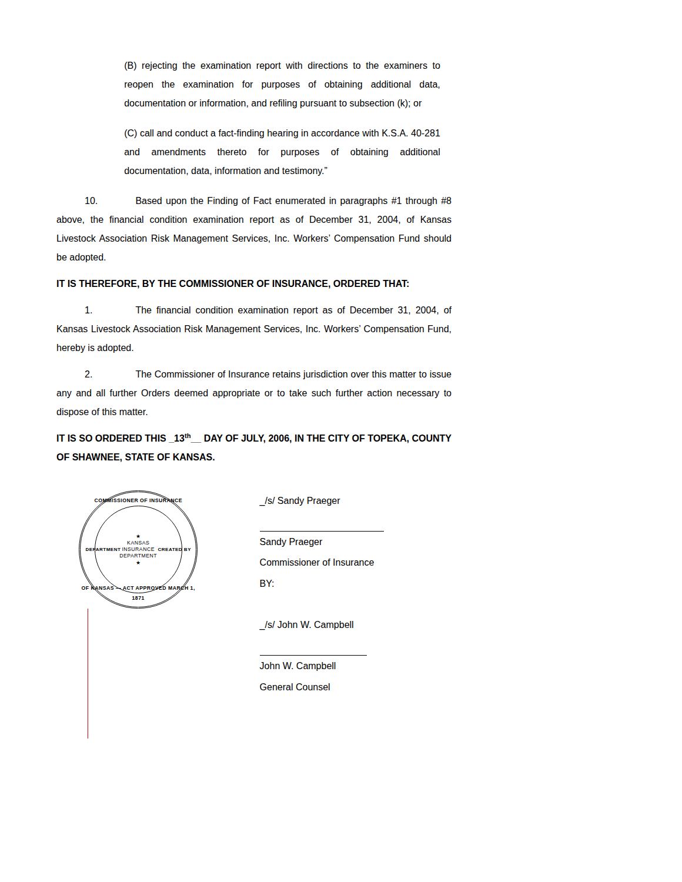(B) rejecting the examination report with directions to the examiners to reopen the examination for purposes of obtaining additional data, documentation or information, and refiling pursuant to subsection (k); or
(C) call and conduct a fact-finding hearing in accordance with K.S.A. 40-281 and amendments thereto for purposes of obtaining additional documentation, data, information and testimony.”
10. Based upon the Finding of Fact enumerated in paragraphs #1 through #8 above, the financial condition examination report as of December 31, 2004, of Kansas Livestock Association Risk Management Services, Inc. Workers’ Compensation Fund should be adopted.
IT IS THEREFORE, BY THE COMMISSIONER OF INSURANCE, ORDERED THAT:
1. The financial condition examination report as of December 31, 2004, of Kansas Livestock Association Risk Management Services, Inc. Workers’ Compensation Fund, hereby is adopted.
2. The Commissioner of Insurance retains jurisdiction over this matter to issue any and all further Orders deemed appropriate or to take such further action necessary to dispose of this matter.
IT IS SO ORDERED THIS _13th__ DAY OF JULY, 2006, IN THE CITY OF TOPEKA, COUNTY OF SHAWNEE, STATE OF KANSAS.
COMMISSIONER OF INSURANCE
DEPARTMENT
CREATED BY
★
KANSAS
INSURANCE
DEPARTMENT
★
OF KANSAS — ACT APPROVED MARCH 1, 1871
_/s/ Sandy Praeger
Sandy Praeger
Commissioner of Insurance
BY:
_/s/ John W. Campbell
John W. Campbell
General Counsel